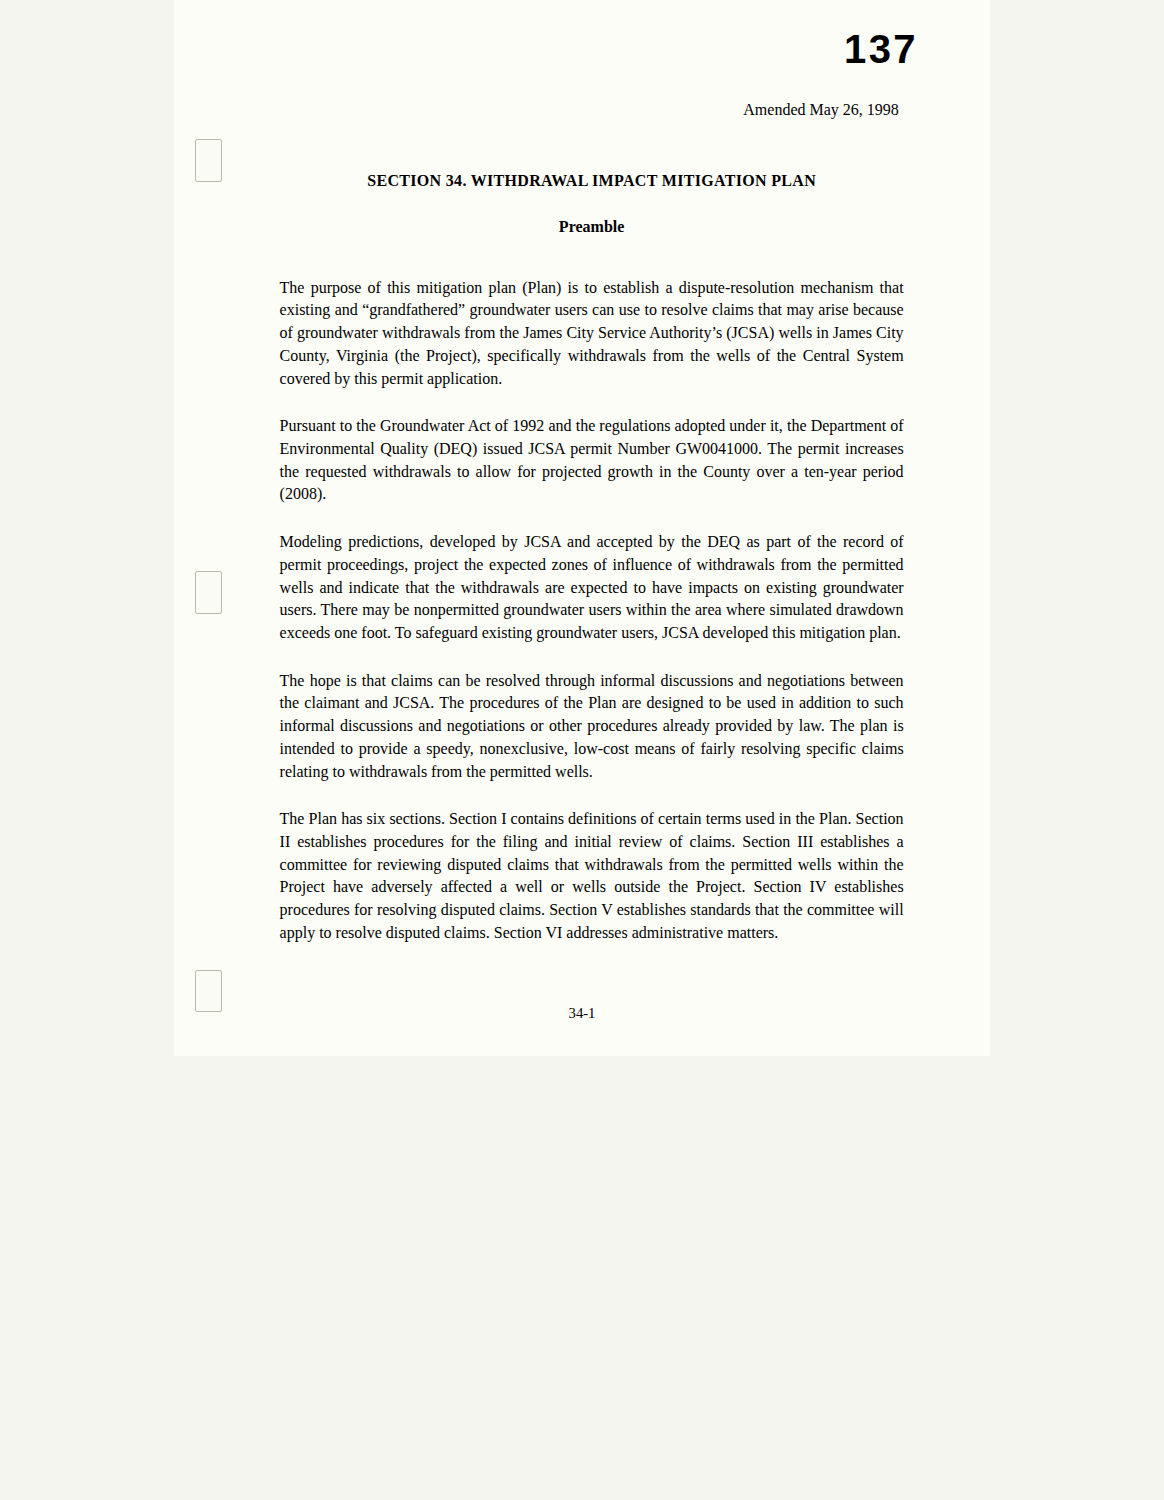137
Amended May 26, 1998
SECTION 34. WITHDRAWAL IMPACT MITIGATION PLAN
Preamble
The purpose of this mitigation plan (Plan) is to establish a dispute-resolution mechanism that existing and “grandfathered” groundwater users can use to resolve claims that may arise because of groundwater withdrawals from the James City Service Authority’s (JCSA) wells in James City County, Virginia (the Project), specifically withdrawals from the wells of the Central System covered by this permit application.
Pursuant to the Groundwater Act of 1992 and the regulations adopted under it, the Department of Environmental Quality (DEQ) issued JCSA permit Number GW0041000. The permit increases the requested withdrawals to allow for projected growth in the County over a ten-year period (2008).
Modeling predictions, developed by JCSA and accepted by the DEQ as part of the record of permit proceedings, project the expected zones of influence of withdrawals from the permitted wells and indicate that the withdrawals are expected to have impacts on existing groundwater users. There may be nonpermitted groundwater users within the area where simulated drawdown exceeds one foot. To safeguard existing groundwater users, JCSA developed this mitigation plan.
The hope is that claims can be resolved through informal discussions and negotiations between the claimant and JCSA. The procedures of the Plan are designed to be used in addition to such informal discussions and negotiations or other procedures already provided by law. The plan is intended to provide a speedy, nonexclusive, low-cost means of fairly resolving specific claims relating to withdrawals from the permitted wells.
The Plan has six sections. Section I contains definitions of certain terms used in the Plan. Section II establishes procedures for the filing and initial review of claims. Section III establishes a committee for reviewing disputed claims that withdrawals from the permitted wells within the Project have adversely affected a well or wells outside the Project. Section IV establishes procedures for resolving disputed claims. Section V establishes standards that the committee will apply to resolve disputed claims. Section VI addresses administrative matters.
34-1